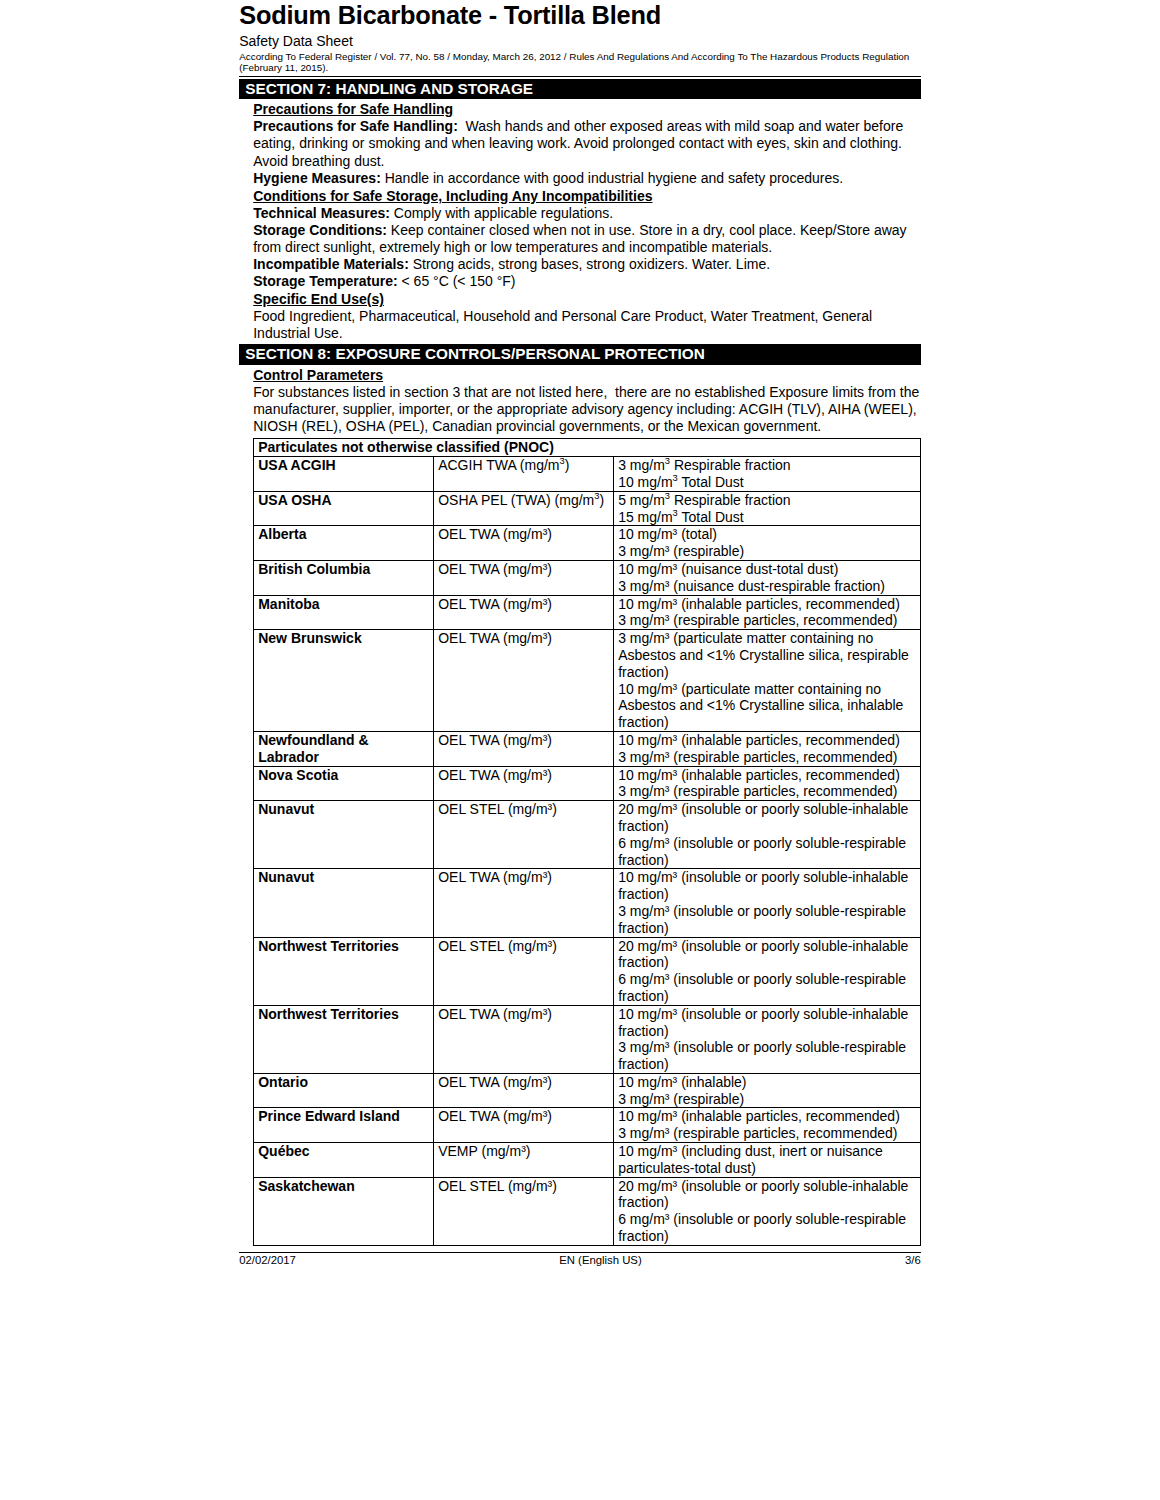Sodium Bicarbonate - Tortilla Blend
Safety Data Sheet
According To Federal Register / Vol. 77, No. 58 / Monday, March 26, 2012 / Rules And Regulations And According To The Hazardous Products Regulation (February 11, 2015).
SECTION 7: HANDLING AND STORAGE
Precautions for Safe Handling
Precautions for Safe Handling: Wash hands and other exposed areas with mild soap and water before eating, drinking or smoking and when leaving work. Avoid prolonged contact with eyes, skin and clothing. Avoid breathing dust.
Hygiene Measures: Handle in accordance with good industrial hygiene and safety procedures.
Conditions for Safe Storage, Including Any Incompatibilities
Technical Measures: Comply with applicable regulations.
Storage Conditions: Keep container closed when not in use. Store in a dry, cool place. Keep/Store away from direct sunlight, extremely high or low temperatures and incompatible materials.
Incompatible Materials: Strong acids, strong bases, strong oxidizers. Water. Lime.
Storage Temperature: < 65 °C (< 150 °F)
Specific End Use(s)
Food Ingredient, Pharmaceutical, Household and Personal Care Product, Water Treatment, General Industrial Use.
SECTION 8: EXPOSURE CONTROLS/PERSONAL PROTECTION
Control Parameters
For substances listed in section 3 that are not listed here, there are no established Exposure limits from the manufacturer, supplier, importer, or the appropriate advisory agency including: ACGIH (TLV), AIHA (WEEL), NIOSH (REL), OSHA (PEL), Canadian provincial governments, or the Mexican government.
| Particulates not otherwise classified (PNOC) |
| USA ACGIH | ACGIH TWA (mg/m 3 ) | 3 mg/m 3 Respirable fraction 10 mg/m 3 Total Dust |
| USA OSHA | OSHA PEL (TWA) (mg/m 3 ) | 5 mg/m 3 Respirable fraction 15 mg/m 3 Total Dust |
| Alberta | OEL TWA (mg/m³) | 10 mg/m³ (total) 3 mg/m³ (respirable) |
| British Columbia | OEL TWA (mg/m³) | 10 mg/m³ (nuisance dust-total dust) 3 mg/m³ (nuisance dust-respirable fraction) |
| Manitoba | OEL TWA (mg/m³) | 10 mg/m³ (inhalable particles, recommended) 3 mg/m³ (respirable particles, recommended) |
| New Brunswick | OEL TWA (mg/m³) | 3 mg/m³ (particulate matter containing no Asbestos and <1% Crystalline silica, respirable fraction) 10 mg/m³ (particulate matter containing no Asbestos and <1% Crystalline silica, inhalable fraction) |
| Newfoundland & Labrador | OEL TWA (mg/m³) | 10 mg/m³ (inhalable particles, recommended) 3 mg/m³ (respirable particles, recommended) |
| Nova Scotia | OEL TWA (mg/m³) | 10 mg/m³ (inhalable particles, recommended) 3 mg/m³ (respirable particles, recommended) |
| Nunavut | OEL STEL (mg/m³) | 20 mg/m³ (insoluble or poorly soluble-inhalable fraction) 6 mg/m³ (insoluble or poorly soluble-respirable fraction) |
| Nunavut | OEL TWA (mg/m³) | 10 mg/m³ (insoluble or poorly soluble-inhalable fraction) 3 mg/m³ (insoluble or poorly soluble-respirable fraction) |
| Northwest Territories | OEL STEL (mg/m³) | 20 mg/m³ (insoluble or poorly soluble-inhalable fraction) 6 mg/m³ (insoluble or poorly soluble-respirable fraction) |
| Northwest Territories | OEL TWA (mg/m³) | 10 mg/m³ (insoluble or poorly soluble-inhalable fraction) 3 mg/m³ (insoluble or poorly soluble-respirable fraction) |
| Ontario | OEL TWA (mg/m³) | 10 mg/m³ (inhalable) 3 mg/m³ (respirable) |
| Prince Edward Island | OEL TWA (mg/m³) | 10 mg/m³ (inhalable particles, recommended) 3 mg/m³ (respirable particles, recommended) |
| Québec | VEMP (mg/m³) | 10 mg/m³ (including dust, inert or nuisance particulates-total dust) |
| Saskatchewan | OEL STEL (mg/m³) | 20 mg/m³ (insoluble or poorly soluble-inhalable fraction) 6 mg/m³ (insoluble or poorly soluble-respirable fraction) |
02/02/2017 EN (English US) 3/6